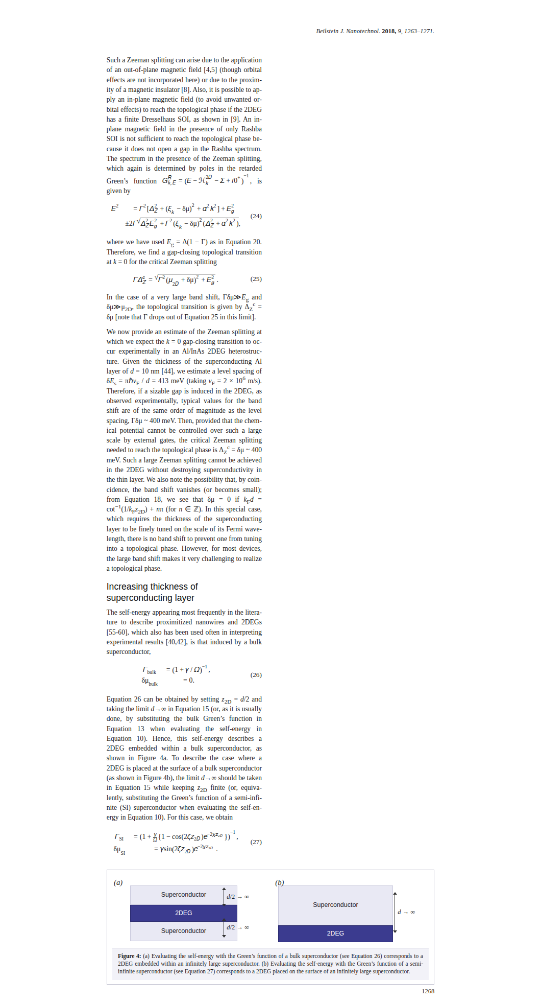Beilstein J. Nanotechnol. 2018, 9, 1263–1271.
Such a Zeeman splitting can arise due to the application of an out-of-plane magnetic field [4,5] (though orbital effects are not incorporated here) or due to the proximity of a magnetic insulator [8]. Also, it is possible to apply an in-plane magnetic field (to avoid unwanted orbital effects) to reach the topological phase if the 2DEG has a finite Dresselhaus SOI, as shown in [9]. An in-plane magnetic field in the presence of only Rashba SOI is not sufficient to reach the topological phase because it does not open a gap in the Rashba spectrum. The spectrum in the presence of the Zeeman splitting, which again is determined by poles in the retarded Green’s function Gk,ER = (E−ℋk2D−Σ+i0+)−1 , is given by
E2 = Γ2 [ ΔZ2 + (ξk−δμ)2 + α2k2 ] + Eg2 ±2Γ ΔZ2 Eg2 + Γ2 (ξk−δμ)2 ( ΔZ2 + α2k2 ) ,
(24)
where we have used Eg = Δ(1 − Γ) as in Equation 20. Therefore, we find a gap-closing topological transition at k = 0 for the critical Zeeman splitting
Γ ΔZc = Γ2 (μ2D+δμ)2 + Eg2 .
(25)
In the case of a very large band shift, Γδμ≫Eg and δμ≫μ2D, the topological transition is given by ΔZc = δμ [note that Γ drops out of Equation 25 in this limit].
We now provide an estimate of the Zeeman splitting at which we expect the k = 0 gap-closing transition to occur experimentally in an Al/InAs 2DEG heterostructure. Given the thickness of the superconducting Al layer of d = 10 nm [44], we estimate a level spacing of δEs = πℏvF / d = 413 meV (taking vF = 2 × 106 m/s). Therefore, if a sizable gap is induced in the 2DEG, as observed experimentally, typical values for the band shift are of the same order of magnitude as the level spacing, Γδμ ~ 400 meV. Then, provided that the chemical potential cannot be controlled over such a large scale by external gates, the critical Zeeman splitting needed to reach the topological phase is ΔZc = δμ ~ 400 meV. Such a large Zeeman splitting cannot be achieved in the 2DEG without destroying superconductivity in the thin layer. We also note the possibility that, by coincidence, the band shift vanishes (or becomes small); from Equation 18, we see that δμ = 0 if kFd = cot−1(1/kFz2D) + nπ (for n ∈ ℤ). In this special case, which requires the thickness of the superconducting layer to be finely tuned on the scale of its Fermi wavelength, there is no band shift to prevent one from tuning into a topological phase. However, for most devices, the large band shift makes it very challenging to realize a topological phase.
Increasing thickness of superconducting layer
The self-energy appearing most frequently in the literature to describe proximitized nanowires and 2DEGs [55-60], which also has been used often in interpreting experimental results [40,42], is that induced by a bulk superconductor,
Γbulk = (1+γ/Ω)−1 , δμbulk =0.
(26)
Equation 26 can be obtained by setting z2D = d/2 and taking the limit d→∞ in Equation 15 (or, as it is usually done, by substituting the bulk Green’s function in Equation 13 when evaluating the self-energy in Equation 10). Hence, this self-energy describes a 2DEG embedded within a bulk superconductor, as shown in Figure 4a. To describe the case where a 2DEG is placed at the surface of a bulk superconductor (as shown in Figure 4b), the limit d→∞ should be taken in Equation 15 while keeping z2D finite (or, equivalently, substituting the Green’s function of a semi-infinite (SI) superconductor when evaluating the self-energy in Equation 10). For this case, we obtain
ΓSI = ( 1+ γΩ { 1− cos⁡ (2ζz2D) e−2χz2D } ) −1 , δμSI = γ sin⁡ (2ζz2D) e−2χz2D .
(27)
(a)
Superconductor
2DEG
Superconductor
d/2 → ∞
d/2 → ∞
(b)
Superconductor
2DEG
d → ∞
Figure 4: (a) Evaluating the self-energy with the Green’s function of a bulk superconductor (see Equation 26) corresponds to a 2DEG embedded within an infinitely large superconductor. (b) Evaluating the self-energy with the Green’s function of a semi-infinite superconductor (see Equation 27) corresponds to a 2DEG placed on the surface of an infinitely large superconductor.
1268